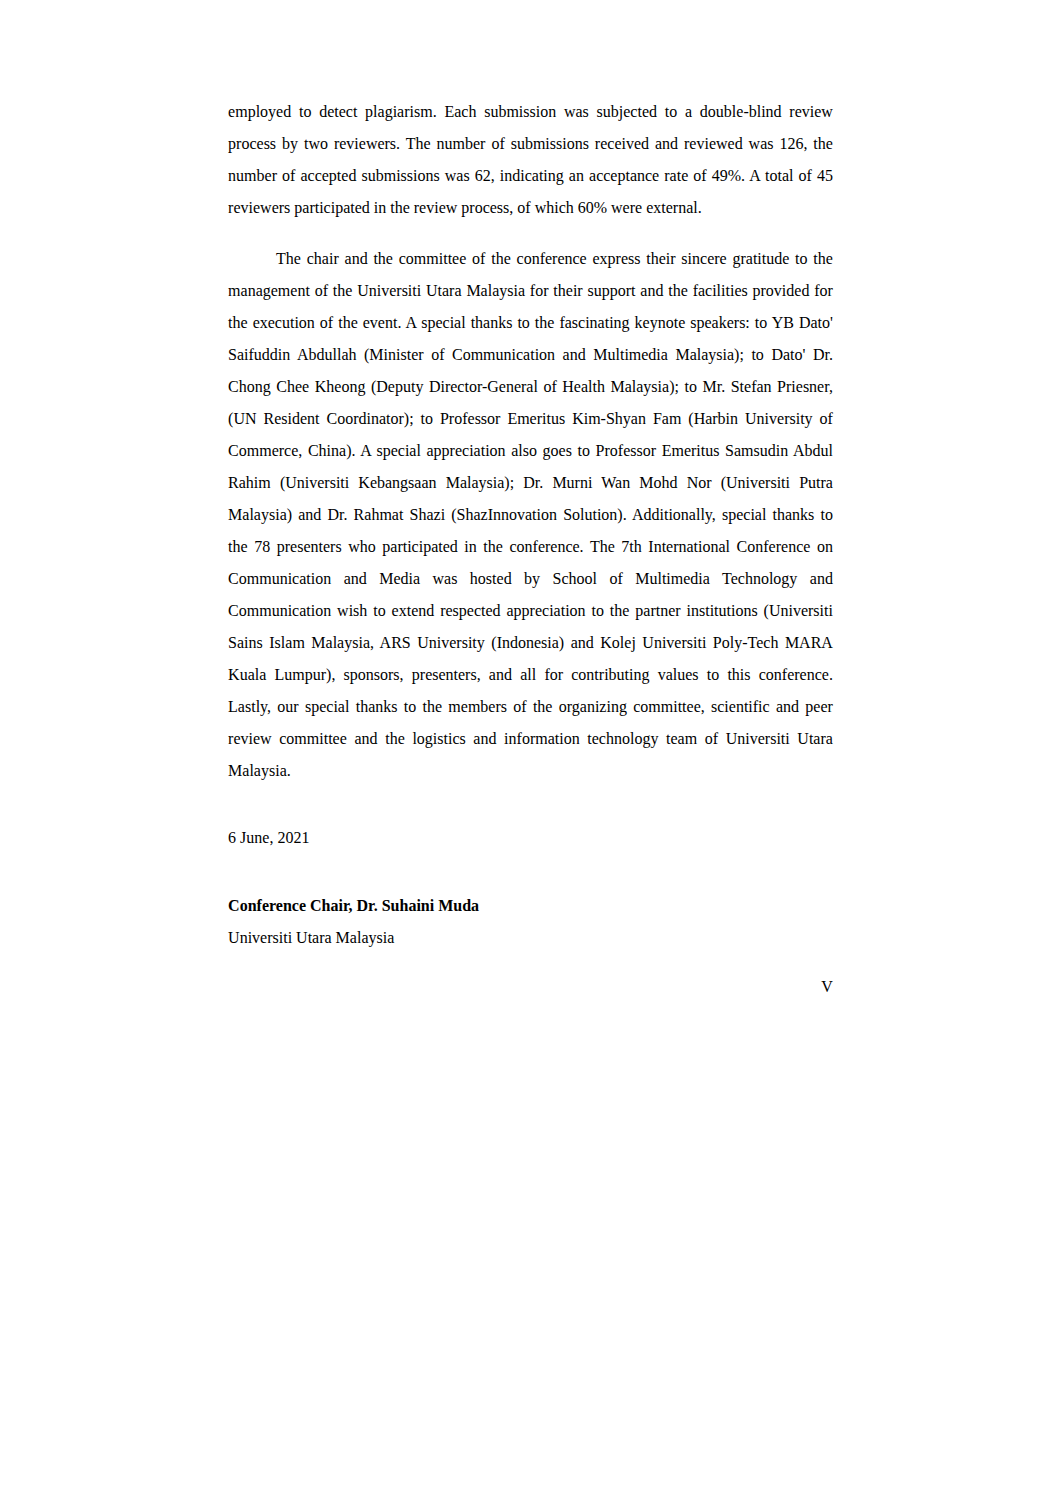employed to detect plagiarism. Each submission was subjected to a double-blind review process by two reviewers. The number of submissions received and reviewed was 126, the number of accepted submissions was 62, indicating an acceptance rate of 49%. A total of 45 reviewers participated in the review process, of which 60% were external.
The chair and the committee of the conference express their sincere gratitude to the management of the Universiti Utara Malaysia for their support and the facilities provided for the execution of the event. A special thanks to the fascinating keynote speakers: to YB Dato' Saifuddin Abdullah (Minister of Communication and Multimedia Malaysia); to Dato' Dr. Chong Chee Kheong (Deputy Director-General of Health Malaysia); to Mr. Stefan Priesner, (UN Resident Coordinator); to Professor Emeritus Kim-Shyan Fam (Harbin University of Commerce, China). A special appreciation also goes to Professor Emeritus Samsudin Abdul Rahim (Universiti Kebangsaan Malaysia); Dr. Murni Wan Mohd Nor (Universiti Putra Malaysia) and Dr. Rahmat Shazi (ShazInnovation Solution). Additionally, special thanks to the 78 presenters who participated in the conference. The 7th International Conference on Communication and Media was hosted by School of Multimedia Technology and Communication wish to extend respected appreciation to the partner institutions (Universiti Sains Islam Malaysia, ARS University (Indonesia) and Kolej Universiti Poly-Tech MARA Kuala Lumpur), sponsors, presenters, and all for contributing values to this conference. Lastly, our special thanks to the members of the organizing committee, scientific and peer review committee and the logistics and information technology team of Universiti Utara Malaysia.
6 June, 2021
Conference Chair, Dr. Suhaini Muda
Universiti Utara Malaysia
V